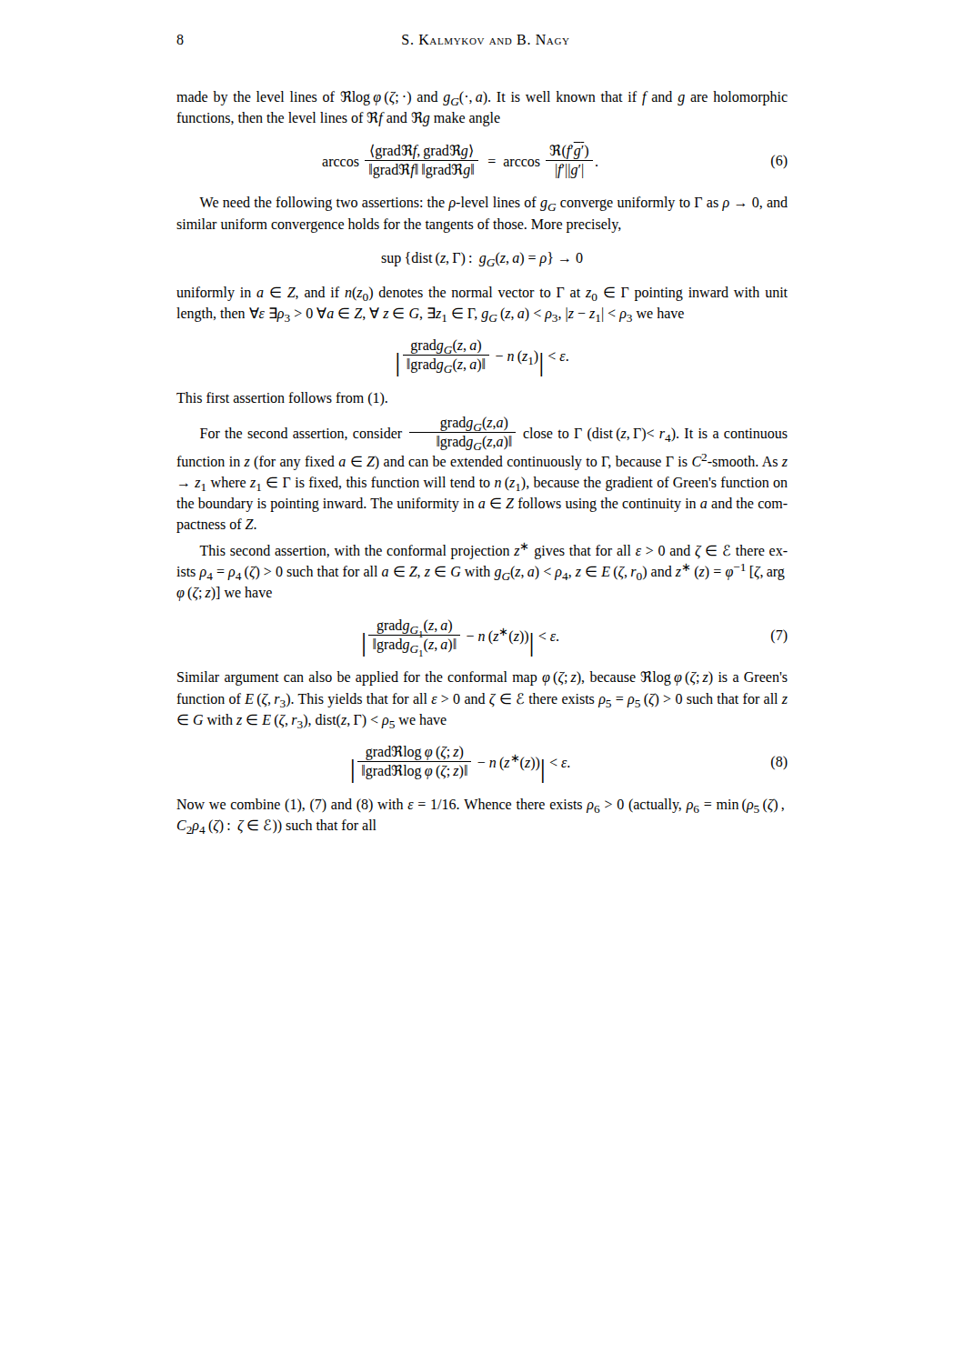8 S. Kalmykov and B. Nagy
made by the level lines of ℜlog φ (ζ; ·) and gG(·, a). It is well known that if f and g are holomorphic functions, then the level lines of ℜf and ℜg make angle
arccos ⟨gradℜf, gradℜg⟩‖gradℜf‖ ‖gradℜg‖ = arccos ℜ(f′g′)|f′||g′|.
(6)
We need the following two assertions: the ρ-level lines of gG converge uniformly to Γ as ρ → 0, and similar uniform convergence holds for the tangents of those. More precisely,
sup {dist (z, Γ) :  gG(z, a) = ρ} → 0
uniformly in a ∈ Z, and if n(z0) denotes the normal vector to Γ at z0 ∈ Γ pointing inward with unit length, then ∀ε ∃ρ3 > 0 ∀a ∈ Z, ∀ z ∈ G, ∃z1 ∈ Γ, gG (z, a) < ρ3, |z − z1| < ρ3 we have
|gradgG(z, a)‖gradgG(z, a)‖ − n (z1)| < ε.
This first assertion follows from (1).
For the second assertion, consider gradgG(z,a)‖gradgG(z,a)‖ close to Γ (dist (z, Γ)< r4). It is a continuous function in z (for any fixed a ∈ Z) and can be extended continuously to Γ, because Γ is C2-smooth. As z → z1 where z1 ∈ Γ is fixed, this function will tend to n (z1), because the gradient of Green's function on the boundary is pointing inward. The uniformity in a ∈ Z follows using the continuity in a and the compactness of Z.
This second assertion, with the conformal projection z∗ gives that for all ε > 0 and ζ ∈ ℰ there exists ρ4 = ρ4 (ζ) > 0 such that for all a ∈ Z, z ∈ G with gG(z, a) < ρ4, z ∈ E (ζ, r0) and z∗ (z) = φ−1 [ζ, arg φ (ζ; z)] we have
|gradgG1(z, a)‖gradgG1(z, a)‖ − n (z∗(z))| < ε.
(7)
Similar argument can also be applied for the conformal map φ (ζ; z), because ℜlog φ (ζ; z) is a Green's function of E (ζ, r3). This yields that for all ε > 0 and ζ ∈ ℰ there exists ρ5 = ρ5 (ζ) > 0 such that for all z ∈ G with z ∈ E (ζ, r3), dist(z, Γ) < ρ5 we have
|gradℜlog φ (ζ; z)‖gradℜlog φ (ζ; z)‖ − n (z∗(z))| < ε.
(8)
Now we combine (1), (7) and (8) with ε = 1/16. Whence there exists ρ6 > 0 (actually, ρ6 = min (ρ5 (ζ) , C2ρ4 (ζ) :  ζ ∈ ℰ)) such that for all